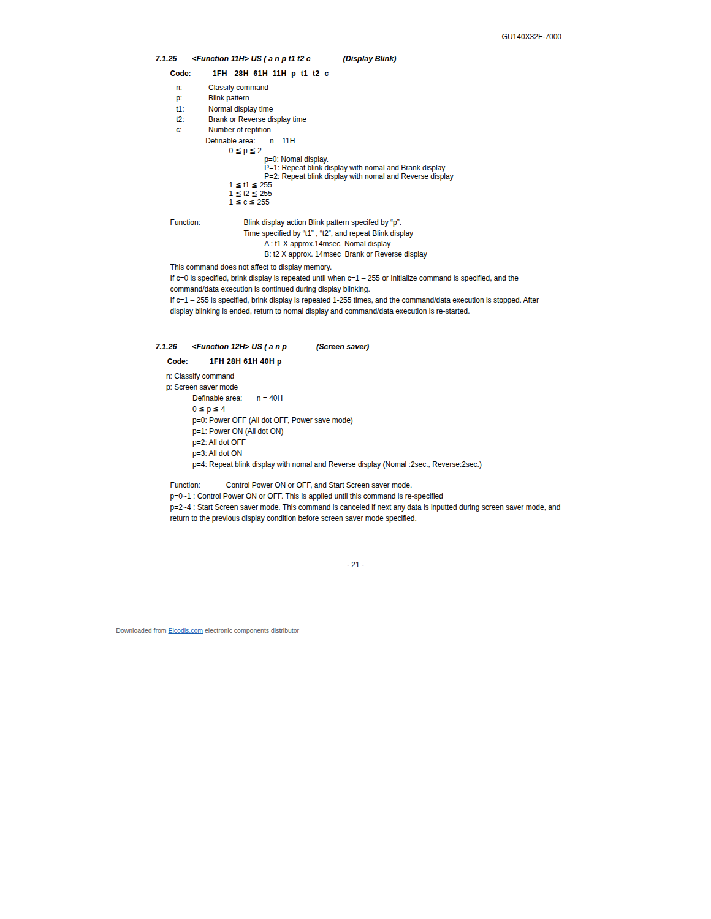GU140X32F-7000
7.1.25<Function 11H> US ( a n p t1 t2 c(Display Blink)
Code: 1FH 28H 61H 11H p t1 t2 c
n: Classify command
p: Blink pattern
t1: Normal display time
t2: Brank or Reverse display time
c: Number of reptition
Definable area: n = 11H
0 ≦ p ≦ 2
p=0: Nomal display.
P=1: Repeat blink display with nomal and Brank display
P=2: Repeat blink display with nomal and Reverse display
1 ≦ t1 ≦ 255
1 ≦ t2 ≦ 255
1 ≦ c ≦ 255
Function: Blink display action Blink pattern specifed by “p”.
Time specified by “t1” , “t2”, and repeat Blink display
A : t1 X approx.14msec Nomal display
B: t2 X approx. 14msec Brank or Reverse display
This command does not affect to display memory.
If c=0 is specified, brink display is repeated until when c=1 – 255 or Initialize command is specified, and the command/data execution is continued during display blinking.
If c=1 – 255 is specified, brink display is repeated 1-255 times, and the command/data execution is stopped. After display blinking is ended, return to nomal display and command/data execution is re-started.
7.1.26<Function 12H> US ( a n p(Screen saver)
Code: 1FH 28H 61H 40H p
n: Classify command
p: Screen saver mode
Definable area: n = 40H
0 ≦ p ≦ 4
p=0: Power OFF (All dot OFF, Power save mode)
p=1: Power ON (All dot ON)
p=2: All dot OFF
p=3: All dot ON
p=4: Repeat blink display with nomal and Reverse display (Nomal :2sec., Reverse:2sec.)
Function: Control Power ON or OFF, and Start Screen saver mode.
p=0~1 : Control Power ON or OFF. This is applied until this command is re-specified
p=2~4 : Start Screen saver mode. This command is canceled if next any data is inputted during screen saver mode, and return to the previous display condition before screen saver mode specified.
- 21 -
Downloaded from Elcodis.com electronic components distributor